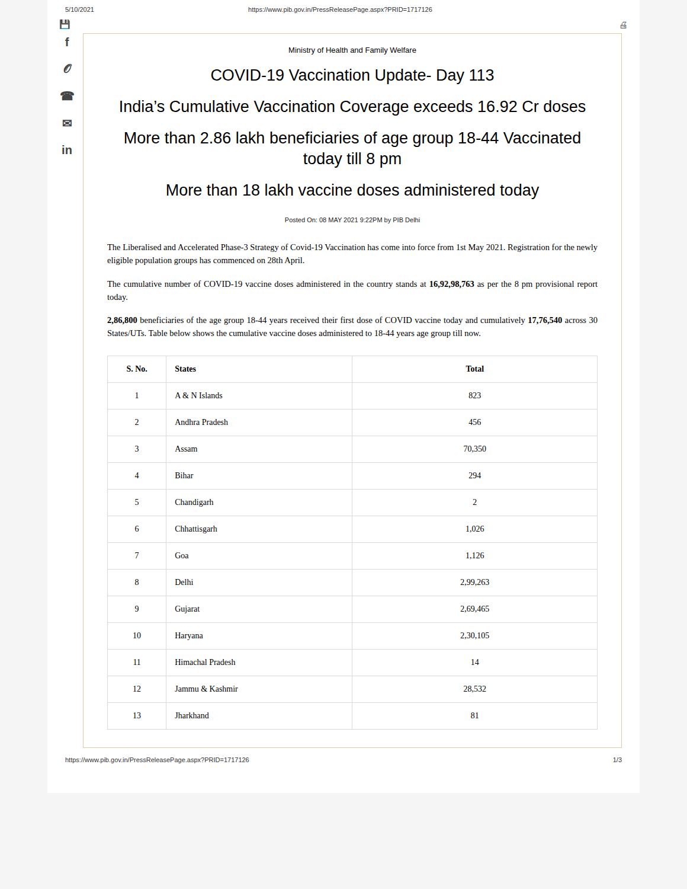5/10/2021
https://www.pib.gov.in/PressReleasePage.aspx?PRID=1717126
💾
🖨
f
𝒪
☎
✉
in
Ministry of Health and Family Welfare
COVID-19 Vaccination Update- Day 113
India’s Cumulative Vaccination Coverage exceeds 16.92 Cr doses
More than 2.86 lakh beneficiaries of age group 18-44 Vaccinated today till 8 pm
More than 18 lakh vaccine doses administered today
Posted On: 08 MAY 2021 9:22PM by PIB Delhi
The Liberalised and Accelerated Phase-3 Strategy of Covid-19 Vaccination has come into force from 1st May 2021. Registration for the newly eligible population groups has commenced on 28th April.
The cumulative number of COVID-19 vaccine doses administered in the country stands at 16,92,98,763 as per the 8 pm provisional report today.
2,86,800 beneficiaries of the age group 18-44 years received their first dose of COVID vaccine today and cumulatively 17,76,540 across 30 States/UTs. Table below shows the cumulative vaccine doses administered to 18-44 years age group till now.
| S. No. | States | Total |
| --- | --- | --- |
| 1 | A & N Islands | 823 |
| 2 | Andhra Pradesh | 456 |
| 3 | Assam | 70,350 |
| 4 | Bihar | 294 |
| 5 | Chandigarh | 2 |
| 6 | Chhattisgarh | 1,026 |
| 7 | Goa | 1,126 |
| 8 | Delhi | 2,99,263 |
| 9 | Gujarat | 2,69,465 |
| 10 | Haryana | 2,30,105 |
| 11 | Himachal Pradesh | 14 |
| 12 | Jammu & Kashmir | 28,532 |
| 13 | Jharkhand | 81 |
https://www.pib.gov.in/PressReleasePage.aspx?PRID=1717126
1/3